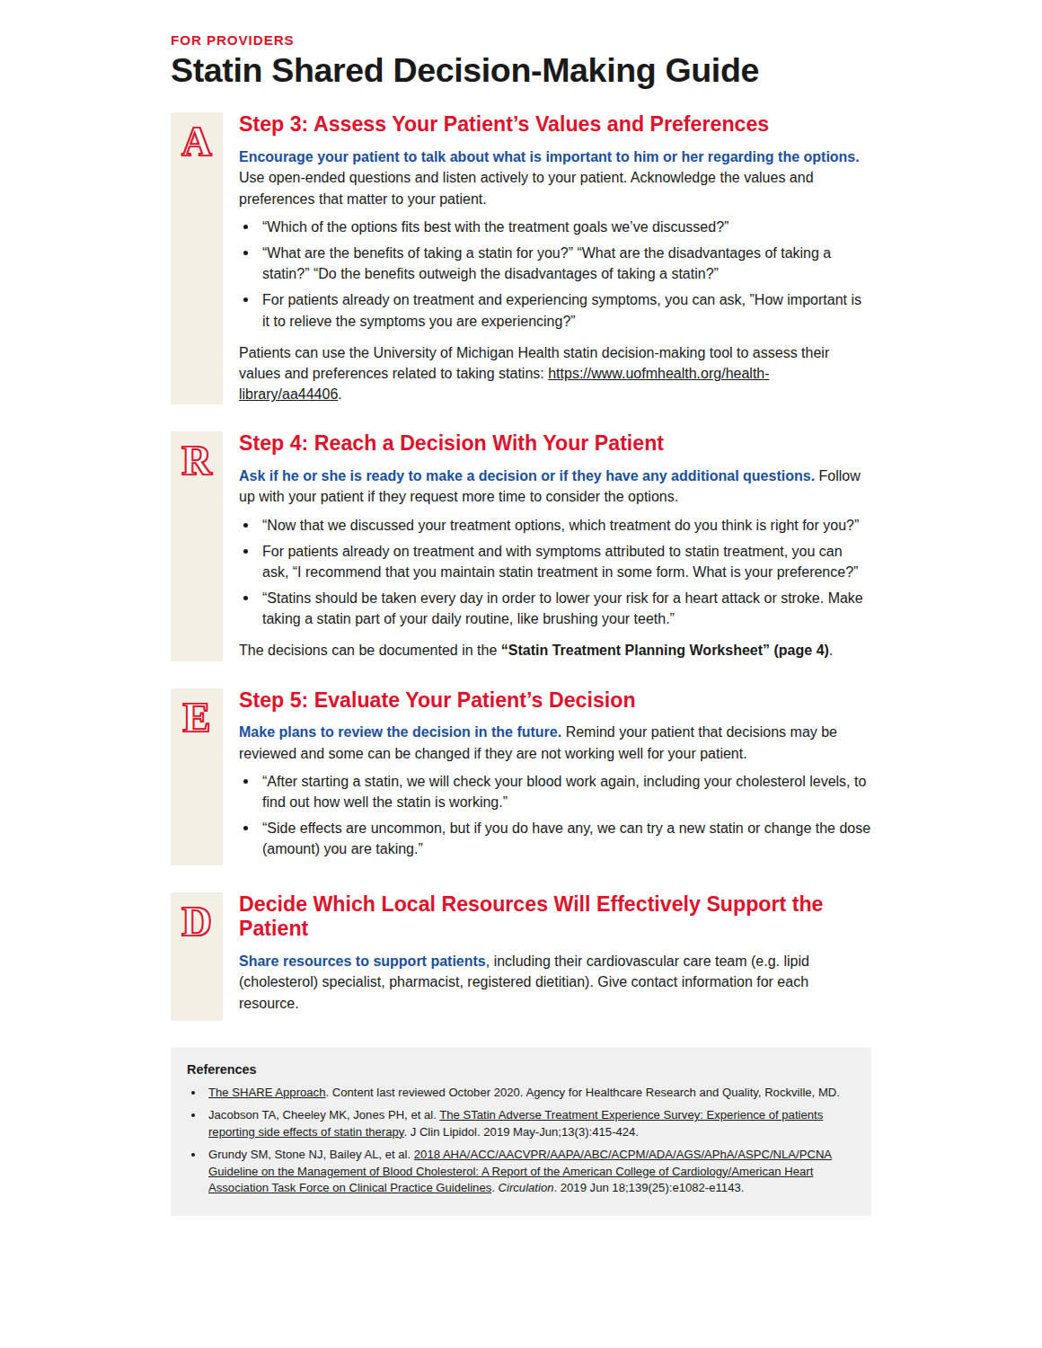For Providers
Statin Shared Decision-Making Guide
A
Step 3: Assess Your Patient’s Values and Preferences
Encourage your patient to talk about what is important to him or her regarding the options. Use open-ended questions and listen actively to your patient. Acknowledge the values and preferences that matter to your patient.
“Which of the options fits best with the treatment goals we’ve discussed?”
“What are the benefits of taking a statin for you?” “What are the disadvantages of taking a statin?” “Do the benefits outweigh the disadvantages of taking a statin?”
For patients already on treatment and experiencing symptoms, you can ask, ”How important is it to relieve the symptoms you are experiencing?”
Patients can use the University of Michigan Health statin decision-making tool to assess their values and preferences related to taking statins: https://www.uofmhealth.org/health-library/aa44406.
R
Step 4: Reach a Decision With Your Patient
Ask if he or she is ready to make a decision or if they have any additional questions. Follow up with your patient if they request more time to consider the options.
“Now that we discussed your treatment options, which treatment do you think is right for you?”
For patients already on treatment and with symptoms attributed to statin treatment, you can ask, “I recommend that you maintain statin treatment in some form. What is your preference?”
“Statins should be taken every day in order to lower your risk for a heart attack or stroke. Make taking a statin part of your daily routine, like brushing your teeth.”
The decisions can be documented in the “Statin Treatment Planning Worksheet” (page 4).
E
Step 5: Evaluate Your Patient’s Decision
Make plans to review the decision in the future. Remind your patient that decisions may be reviewed and some can be changed if they are not working well for your patient.
“After starting a statin, we will check your blood work again, including your cholesterol levels, to find out how well the statin is working.”
“Side effects are uncommon, but if you do have any, we can try a new statin or change the dose (amount) you are taking.”
D
Decide Which Local Resources Will Effectively Support the Patient
Share resources to support patients, including their cardiovascular care team (e.g. lipid (cholesterol) specialist, pharmacist, registered dietitian). Give contact information for each resource.
References
The SHARE Approach. Content last reviewed October 2020. Agency for Healthcare Research and Quality, Rockville, MD.
Jacobson TA, Cheeley MK, Jones PH, et al. The STatin Adverse Treatment Experience Survey: Experience of patients reporting side effects of statin therapy. J Clin Lipidol. 2019 May-Jun;13(3):415-424.
Grundy SM, Stone NJ, Bailey AL, et al. 2018 AHA/ACC/AACVPR/AAPA/ABC/ACPM/ADA/AGS/APhA/ASPC/NLA/PCNA Guideline on the Management of Blood Cholesterol: A Report of the American College of Cardiology/American Heart Association Task Force on Clinical Practice Guidelines. Circulation. 2019 Jun 18;139(25):e1082-e1143.